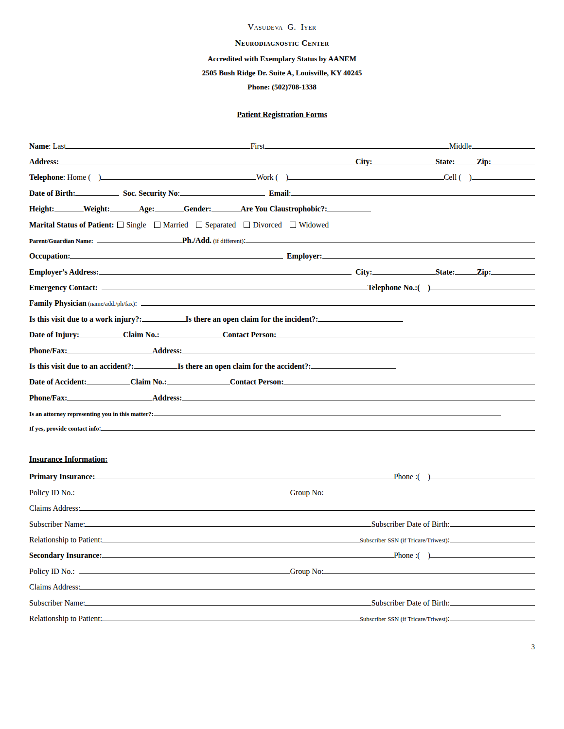Vasudeva G. Iyer
Neurodiagnostic Center
Accredited with Exemplary Status by AANEM
2505 Bush Ridge Dr. Suite A, Louisville, KY 40245
Phone: (502)708-1338
Patient Registration Forms
Name: Last First Middle
Address: City: State: Zip:
Telephone: Home ( ) Work ( ) Cell ( )
Date of Birth: Soc. Security No: Email:
Height: Weight: Age: Gender: Are You Claustrophobic?:
Marital Status of Patient: Single Married Separated Divorced Widowed
Parent/Guardian Name: Ph./Add. (if different):
Occupation: Employer:
Employer’s Address: City: State: Zip:
Emergency Contact: Telephone No.:( )
Family Physician (name/add./ph/fax):
Is this visit due to a work injury?: Is there an open claim for the incident?:
Date of Injury: Claim No.: Contact Person:
Phone/Fax: Address:
Is this visit due to an accident?: Is there an open claim for the accident?:
Date of Accident: Claim No.: Contact Person:
Phone/Fax: Address:
Is an attorney representing you in this matter?:
If yes, provide contact info:
Insurance Information:
Primary Insurance: Phone :( )
Policy ID No.: Group No:
Claims Address:
Subscriber Name: Subscriber Date of Birth:
Relationship to Patient: Subscriber SSN (if Tricare/Triwest):
Secondary Insurance: Phone :( )
Policy ID No.: Group No:
Claims Address:
Subscriber Name: Subscriber Date of Birth:
Relationship to Patient: Subscriber SSN (if Tricare/Triwest):
3